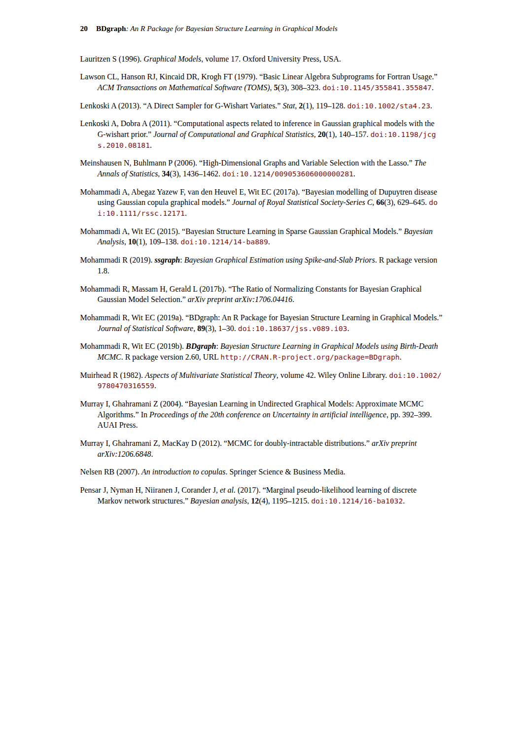20 BDgraph: An R Package for Bayesian Structure Learning in Graphical Models
Lauritzen S (1996). Graphical Models, volume 17. Oxford University Press, USA.
Lawson CL, Hanson RJ, Kincaid DR, Krogh FT (1979). “Basic Linear Algebra Subprograms for Fortran Usage.” ACM Transactions on Mathematical Software (TOMS), 5(3), 308–323. doi:10.1145/355841.355847.
Lenkoski A (2013). “A Direct Sampler for G-Wishart Variates.” Stat, 2(1), 119–128. doi:10.1002/sta4.23.
Lenkoski A, Dobra A (2011). “Computational aspects related to inference in Gaussian graphical models with the G-wishart prior.” Journal of Computational and Graphical Statistics, 20(1), 140–157. doi:10.1198/jcgs.2010.08181.
Meinshausen N, Buhlmann P (2006). “High-Dimensional Graphs and Variable Selection with the Lasso.” The Annals of Statistics, 34(3), 1436–1462. doi:10.1214/009053606000000281.
Mohammadi A, Abegaz Yazew F, van den Heuvel E, Wit EC (2017a). “Bayesian modelling of Dupuytren disease using Gaussian copula graphical models.” Journal of Royal Statistical Society-Series C, 66(3), 629–645. doi:10.1111/rssc.12171.
Mohammadi A, Wit EC (2015). “Bayesian Structure Learning in Sparse Gaussian Graphical Models.” Bayesian Analysis, 10(1), 109–138. doi:10.1214/14-ba889.
Mohammadi R (2019). ssgraph: Bayesian Graphical Estimation using Spike-and-Slab Priors. R package version 1.8.
Mohammadi R, Massam H, Gerald L (2017b). “The Ratio of Normalizing Constants for Bayesian Graphical Gaussian Model Selection.” arXiv preprint arXiv:1706.04416.
Mohammadi R, Wit EC (2019a). “BDgraph: An R Package for Bayesian Structure Learning in Graphical Models.” Journal of Statistical Software, 89(3), 1–30. doi:10.18637/jss.v089.i03.
Mohammadi R, Wit EC (2019b). BDgraph: Bayesian Structure Learning in Graphical Models using Birth-Death MCMC. R package version 2.60, URL http://CRAN.R-project.org/package=BDgraph.
Muirhead R (1982). Aspects of Multivariate Statistical Theory, volume 42. Wiley Online Library. doi:10.1002/9780470316559.
Murray I, Ghahramani Z (2004). “Bayesian Learning in Undirected Graphical Models: Approximate MCMC Algorithms.” In Proceedings of the 20th conference on Uncertainty in artificial intelligence, pp. 392–399. AUAI Press.
Murray I, Ghahramani Z, MacKay D (2012). “MCMC for doubly-intractable distributions.” arXiv preprint arXiv:1206.6848.
Nelsen RB (2007). An introduction to copulas. Springer Science & Business Media.
Pensar J, Nyman H, Niiranen J, Corander J, et al. (2017). “Marginal pseudo-likelihood learning of discrete Markov network structures.” Bayesian analysis, 12(4), 1195–1215. doi:10.1214/16-ba1032.